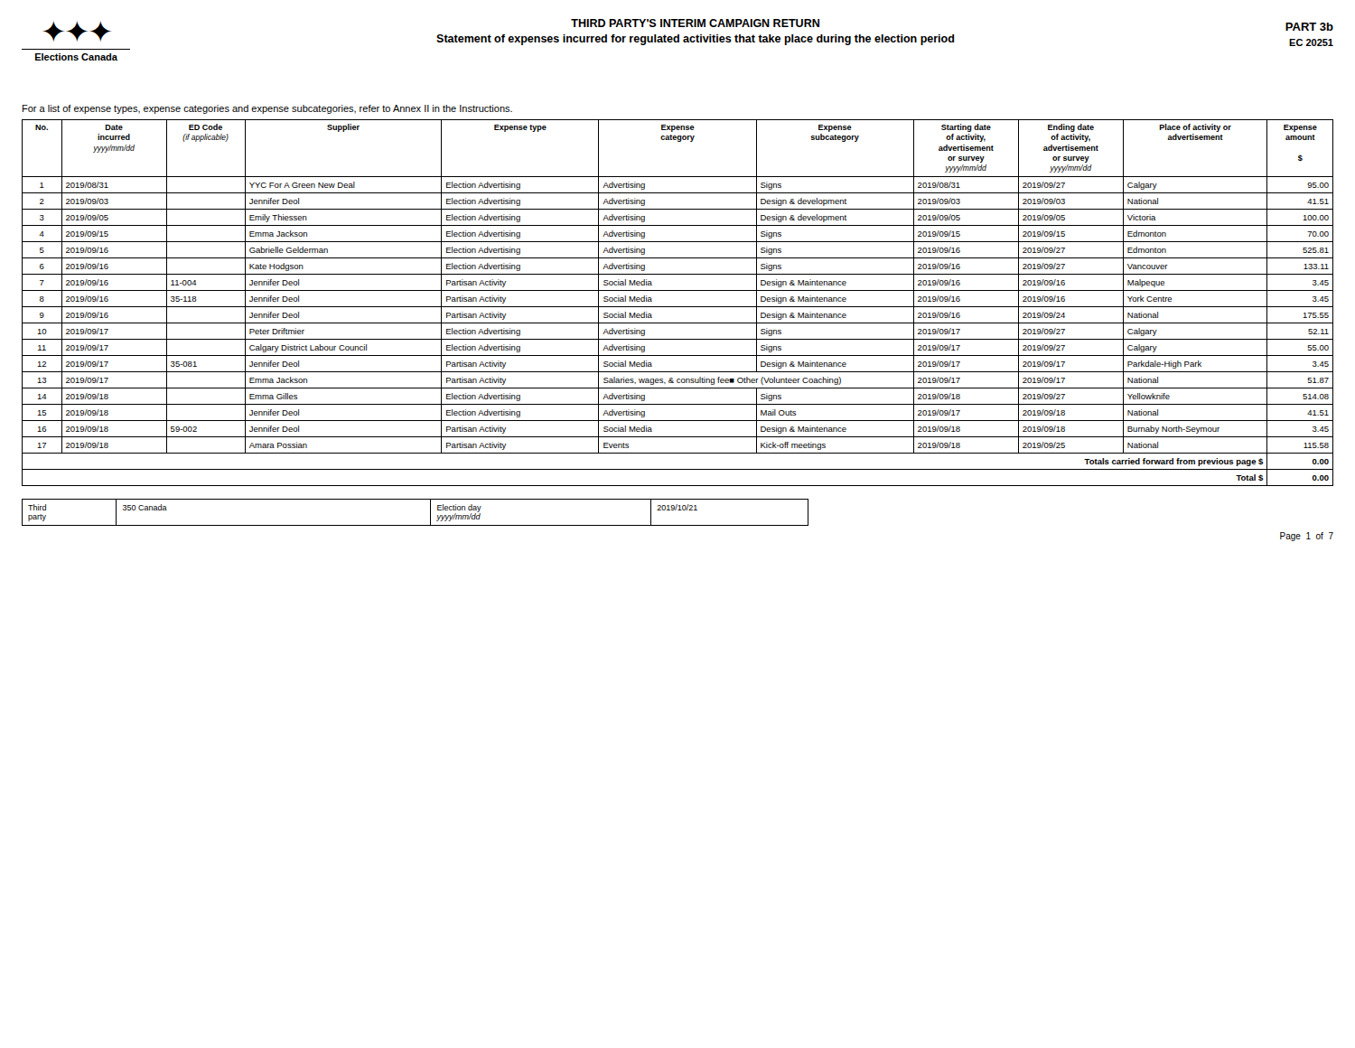✦✦✦
Elections Canada
THIRD PARTY'S INTERIM CAMPAIGN RETURN
Statement of expenses incurred for regulated activities that take place during the election period
PART 3b
EC 20251
For a list of expense types, expense categories and expense subcategories, refer to Annex II in the Instructions.
| No. | Date incurred yyyy/mm/dd | ED Code (if applicable) | Supplier | Expense type | Expense category | Expense subcategory | Starting date of activity, advertisement or survey yyyy/mm/dd | Ending date of activity, advertisement or survey yyyy/mm/dd | Place of activity or advertisement | Expense amount $ |
| --- | --- | --- | --- | --- | --- | --- | --- | --- | --- | --- |
| 1 | 2019/08/31 | | YYC For A Green New Deal | Election Advertising | Advertising | Signs | 2019/08/31 | 2019/09/27 | Calgary | 95.00 |
| 2 | 2019/09/03 | | Jennifer Deol | Election Advertising | Advertising | Design & development | 2019/09/03 | 2019/09/03 | National | 41.51 |
| 3 | 2019/09/05 | | Emily Thiessen | Election Advertising | Advertising | Design & development | 2019/09/05 | 2019/09/05 | Victoria | 100.00 |
| 4 | 2019/09/15 | | Emma Jackson | Election Advertising | Advertising | Signs | 2019/09/15 | 2019/09/15 | Edmonton | 70.00 |
| 5 | 2019/09/16 | | Gabrielle Gelderman | Election Advertising | Advertising | Signs | 2019/09/16 | 2019/09/27 | Edmonton | 525.81 |
| 6 | 2019/09/16 | | Kate Hodgson | Election Advertising | Advertising | Signs | 2019/09/16 | 2019/09/27 | Vancouver | 133.11 |
| 7 | 2019/09/16 | 11-004 | Jennifer Deol | Partisan Activity | Social Media | Design & Maintenance | 2019/09/16 | 2019/09/16 | Malpeque | 3.45 |
| 8 | 2019/09/16 | 35-118 | Jennifer Deol | Partisan Activity | Social Media | Design & Maintenance | 2019/09/16 | 2019/09/16 | York Centre | 3.45 |
| 9 | 2019/09/16 | | Jennifer Deol | Partisan Activity | Social Media | Design & Maintenance | 2019/09/16 | 2019/09/24 | National | 175.55 |
| 10 | 2019/09/17 | | Peter Driftmier | Election Advertising | Advertising | Signs | 2019/09/17 | 2019/09/27 | Calgary | 52.11 |
| 11 | 2019/09/17 | | Calgary District Labour Council | Election Advertising | Advertising | Signs | 2019/09/17 | 2019/09/27 | Calgary | 55.00 |
| 12 | 2019/09/17 | 35-081 | Jennifer Deol | Partisan Activity | Social Media | Design & Maintenance | 2019/09/17 | 2019/09/17 | Parkdale-High Park | 3.45 |
| 13 | 2019/09/17 | | Emma Jackson | Partisan Activity | Salaries, wages, & consulting fee■ Other (Volunteer Coaching) | 2019/09/17 | 2019/09/17 | National | 51.87 |
| 14 | 2019/09/18 | | Emma Gilles | Election Advertising | Advertising | Signs | 2019/09/18 | 2019/09/27 | Yellowknife | 514.08 |
| 15 | 2019/09/18 | | Jennifer Deol | Election Advertising | Advertising | Mail Outs | 2019/09/17 | 2019/09/18 | National | 41.51 |
| 16 | 2019/09/18 | 59-002 | Jennifer Deol | Partisan Activity | Social Media | Design & Maintenance | 2019/09/18 | 2019/09/18 | Burnaby North-Seymour | 3.45 |
| 17 | 2019/09/18 | | Amara Possian | Partisan Activity | Events | Kick-off meetings | 2019/09/18 | 2019/09/25 | National | 115.58 |
| Totals carried forward from previous page $ | 0.00 |
| Total $ | 0.00 |
| Third party | 350 Canada | Election day yyyy/mm/dd | 2019/10/21 |
Page 1 of 7